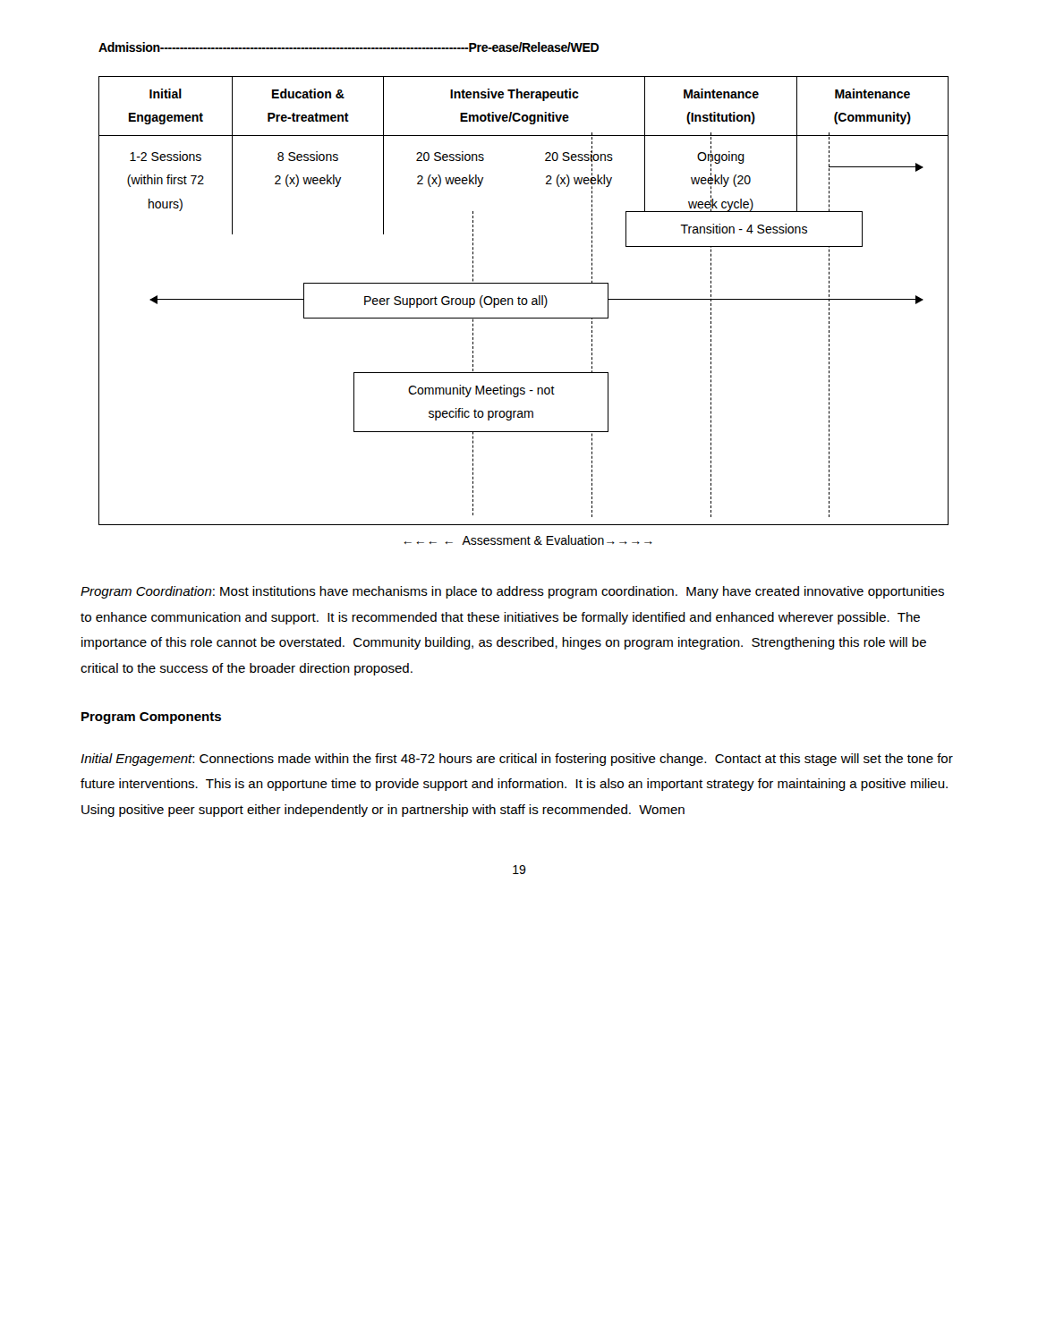Admission-------------------------------------------------------------------------------Pre-ease/Release/WED
| Initial Engagement | Education & Pre-treatment | Intensive Therapeutic Emotive/Cognitive | Maintenance (Institution) | Maintenance (Community) |
| --- | --- | --- | --- | --- |
| 1-2 Sessions (within first 72 hours) | 8 Sessions 2 (x) weekly | / 20 Sessions 2 (x) weekly / 20 Sessions 2 (x) weekly / | Ongoing weekly (20 week cycle) | |
Transition - 4 Sessions
Peer Support Group (Open to all)
Community Meetings - not
specific to program
←←← ← Assessment & Evaluation→→→→
Program Coordination: Most institutions have mechanisms in place to address program coordination. Many have created innovative opportunities to enhance communication and support. It is recommended that these initiatives be formally identified and enhanced wherever possible. The importance of this role cannot be overstated. Community building, as described, hinges on program integration. Strengthening this role will be critical to the success of the broader direction proposed.
Program Components
Initial Engagement: Connections made within the first 48-72 hours are critical in fostering positive change. Contact at this stage will set the tone for future interventions. This is an opportune time to provide support and information. It is also an important strategy for maintaining a positive milieu. Using positive peer support either independently or in partnership with staff is recommended. Women
19